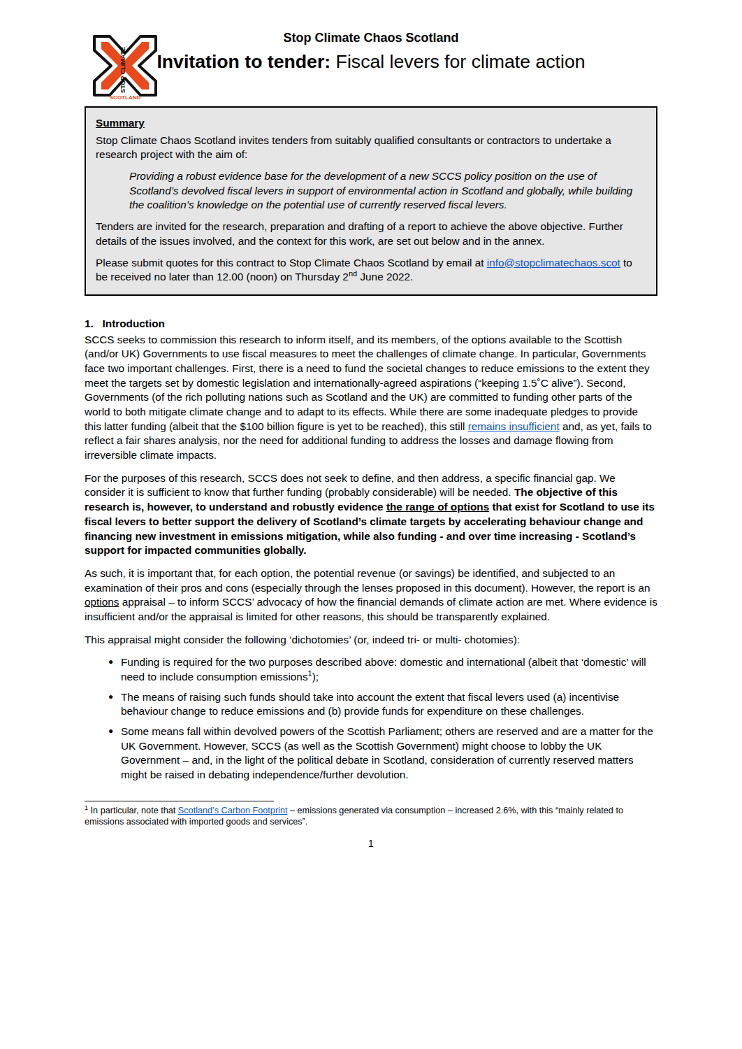STOP CLIMATE SCOTLAND
Stop Climate Chaos Scotland
Invitation to tender: Fiscal levers for climate action
Summary
Stop Climate Chaos Scotland invites tenders from suitably qualified consultants or contractors to undertake a research project with the aim of:
Providing a robust evidence base for the development of a new SCCS policy position on the use of Scotland’s devolved fiscal levers in support of environmental action in Scotland and globally, while building the coalition’s knowledge on the potential use of currently reserved fiscal levers.
Tenders are invited for the research, preparation and drafting of a report to achieve the above objective. Further details of the issues involved, and the context for this work, are set out below and in the annex.
Please submit quotes for this contract to Stop Climate Chaos Scotland by email at info@stopclimatechaos.scot to be received no later than 12.00 (noon) on Thursday 2nd June 2022.
1. Introduction
SCCS seeks to commission this research to inform itself, and its members, of the options available to the Scottish (and/or UK) Governments to use fiscal measures to meet the challenges of climate change. In particular, Governments face two important challenges. First, there is a need to fund the societal changes to reduce emissions to the extent they meet the targets set by domestic legislation and internationally-agreed aspirations (“keeping 1.5˚C alive”). Second, Governments (of the rich polluting nations such as Scotland and the UK) are committed to funding other parts of the world to both mitigate climate change and to adapt to its effects. While there are some inadequate pledges to provide this latter funding (albeit that the $100 billion figure is yet to be reached), this still remains insufficient and, as yet, fails to reflect a fair shares analysis, nor the need for additional funding to address the losses and damage flowing from irreversible climate impacts.
For the purposes of this research, SCCS does not seek to define, and then address, a specific financial gap. We consider it is sufficient to know that further funding (probably considerable) will be needed. The objective of this research is, however, to understand and robustly evidence the range of options that exist for Scotland to use its fiscal levers to better support the delivery of Scotland’s climate targets by accelerating behaviour change and financing new investment in emissions mitigation, while also funding - and over time increasing - Scotland’s support for impacted communities globally.
As such, it is important that, for each option, the potential revenue (or savings) be identified, and subjected to an examination of their pros and cons (especially through the lenses proposed in this document). However, the report is an options appraisal – to inform SCCS’ advocacy of how the financial demands of climate action are met. Where evidence is insufficient and/or the appraisal is limited for other reasons, this should be transparently explained.
This appraisal might consider the following ‘dichotomies’ (or, indeed tri- or multi- chotomies):
Funding is required for the two purposes described above: domestic and international (albeit that ‘domestic’ will need to include consumption emissions1);
The means of raising such funds should take into account the extent that fiscal levers used (a) incentivise behaviour change to reduce emissions and (b) provide funds for expenditure on these challenges.
Some means fall within devolved powers of the Scottish Parliament; others are reserved and are a matter for the UK Government. However, SCCS (as well as the Scottish Government) might choose to lobby the UK Government – and, in the light of the political debate in Scotland, consideration of currently reserved matters might be raised in debating independence/further devolution.
1 In particular, note that Scotland’s Carbon Footprint – emissions generated via consumption – increased 2.6%, with this “mainly related to emissions associated with imported goods and services”.
1